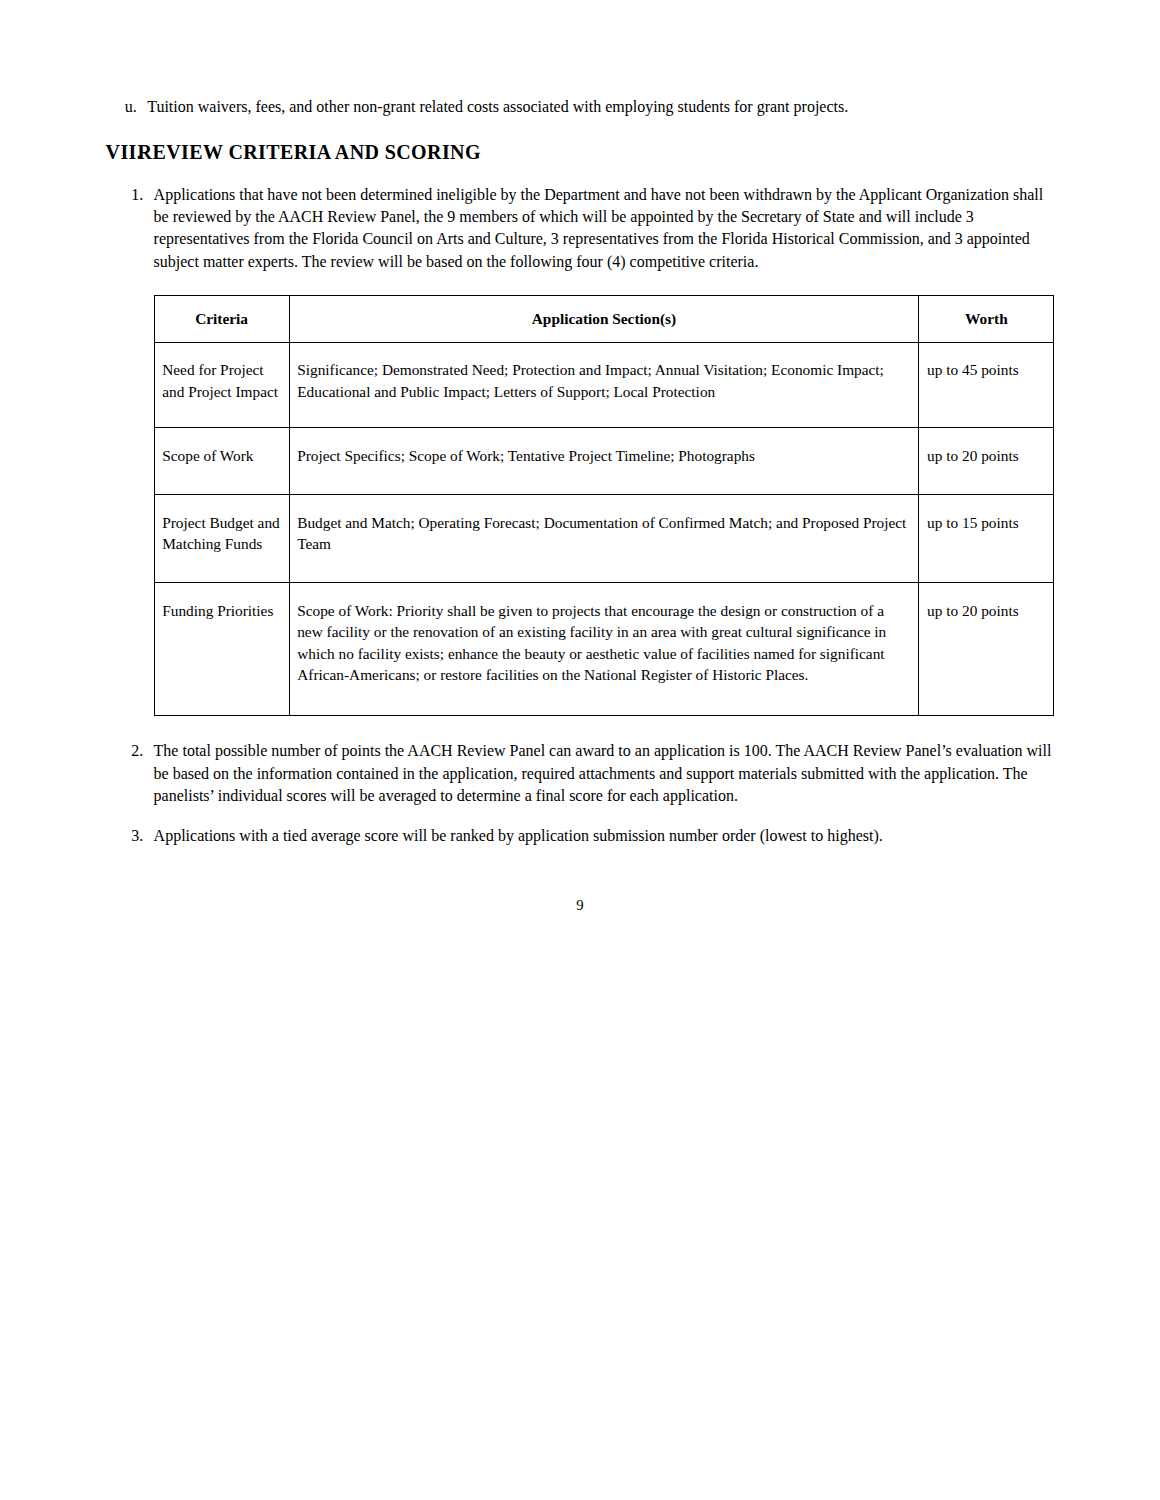Tuition waivers, fees, and other non-grant related costs associated with employing students for grant projects.
VII. REVIEW CRITERIA AND SCORING
Applications that have not been determined ineligible by the Department and have not been withdrawn by the Applicant Organization shall be reviewed by the AACH Review Panel, the 9 members of which will be appointed by the Secretary of State and will include 3 representatives from the Florida Council on Arts and Culture, 3 representatives from the Florida Historical Commission, and 3 appointed subject matter experts. The review will be based on the following four (4) competitive criteria.
| Criteria | Application Section(s) | Worth |
| --- | --- | --- |
| Need for Project and Project Impact | Significance; Demonstrated Need; Protection and Impact; Annual Visitation; Economic Impact; Educational and Public Impact; Letters of Support; Local Protection | up to 45 points |
| Scope of Work | Project Specifics; Scope of Work; Tentative Project Timeline; Photographs | up to 20 points |
| Project Budget and Matching Funds | Budget and Match; Operating Forecast; Documentation of Confirmed Match; and Proposed Project Team | up to 15 points |
| Funding Priorities | Scope of Work: Priority shall be given to projects that encourage the design or construction of a new facility or the renovation of an existing facility in an area with great cultural significance in which no facility exists; enhance the beauty or aesthetic value of facilities named for significant African-Americans; or restore facilities on the National Register of Historic Places. | up to 20 points |
The total possible number of points the AACH Review Panel can award to an application is 100. The AACH Review Panel’s evaluation will be based on the information contained in the application, required attachments and support materials submitted with the application. The panelists’ individual scores will be averaged to determine a final score for each application.
Applications with a tied average score will be ranked by application submission number order (lowest to highest).
9